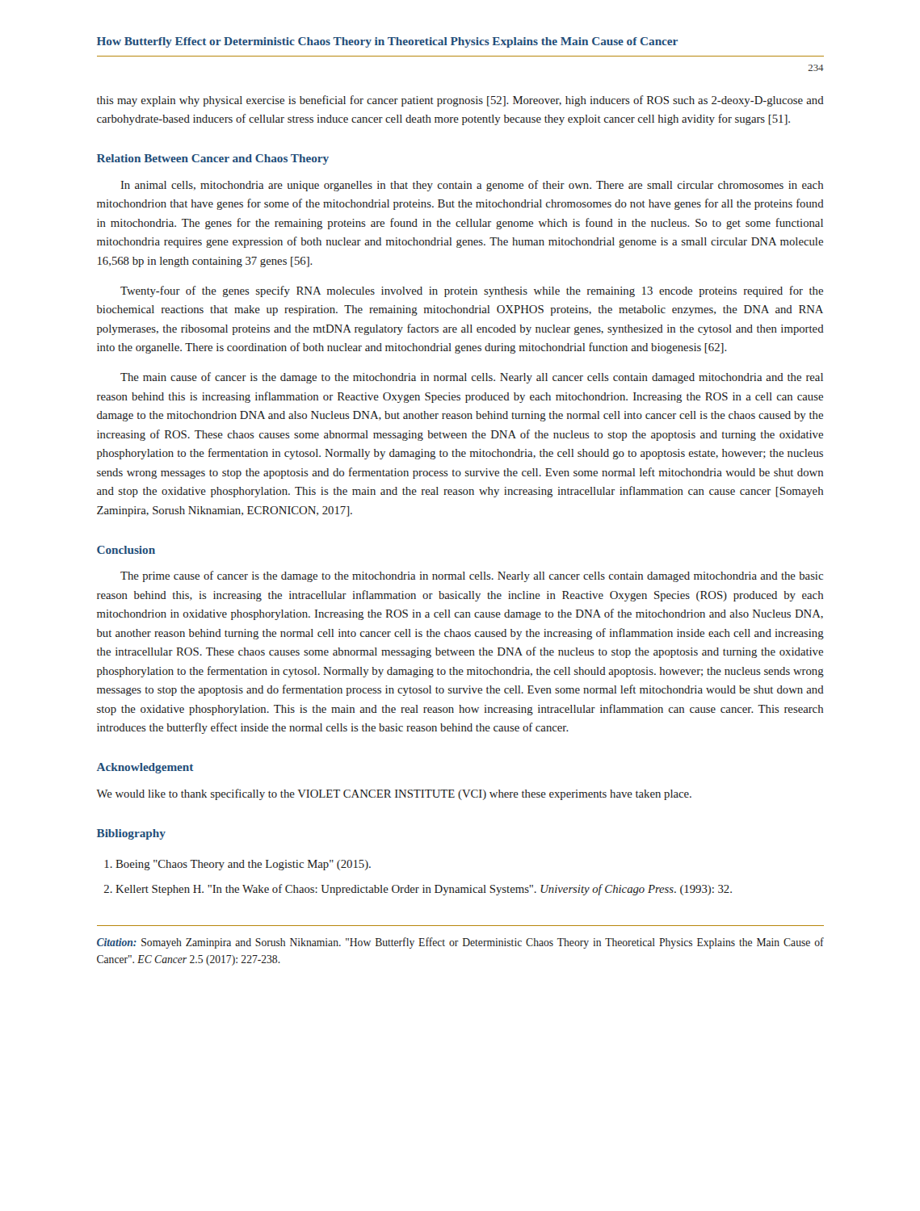How Butterfly Effect or Deterministic Chaos Theory in Theoretical Physics Explains the Main Cause of Cancer
234
this may explain why physical exercise is beneficial for cancer patient prognosis [52]. Moreover, high inducers of ROS such as 2-deoxy-D-glucose and carbohydrate-based inducers of cellular stress induce cancer cell death more potently because they exploit cancer cell high avidity for sugars [51].
Relation Between Cancer and Chaos Theory
In animal cells, mitochondria are unique organelles in that they contain a genome of their own. There are small circular chromosomes in each mitochondrion that have genes for some of the mitochondrial proteins. But the mitochondrial chromosomes do not have genes for all the proteins found in mitochondria. The genes for the remaining proteins are found in the cellular genome which is found in the nucleus. So to get some functional mitochondria requires gene expression of both nuclear and mitochondrial genes. The human mitochondrial genome is a small circular DNA molecule 16,568 bp in length containing 37 genes [56].
Twenty-four of the genes specify RNA molecules involved in protein synthesis while the remaining 13 encode proteins required for the biochemical reactions that make up respiration. The remaining mitochondrial OXPHOS proteins, the metabolic enzymes, the DNA and RNA polymerases, the ribosomal proteins and the mtDNA regulatory factors are all encoded by nuclear genes, synthesized in the cytosol and then imported into the organelle. There is coordination of both nuclear and mitochondrial genes during mitochondrial function and biogenesis [62].
The main cause of cancer is the damage to the mitochondria in normal cells. Nearly all cancer cells contain damaged mitochondria and the real reason behind this is increasing inflammation or Reactive Oxygen Species produced by each mitochondrion. Increasing the ROS in a cell can cause damage to the mitochondrion DNA and also Nucleus DNA, but another reason behind turning the normal cell into cancer cell is the chaos caused by the increasing of ROS. These chaos causes some abnormal messaging between the DNA of the nucleus to stop the apoptosis and turning the oxidative phosphorylation to the fermentation in cytosol. Normally by damaging to the mitochondria, the cell should go to apoptosis estate, however; the nucleus sends wrong messages to stop the apoptosis and do fermentation process to survive the cell. Even some normal left mitochondria would be shut down and stop the oxidative phosphorylation. This is the main and the real reason why increasing intracellular inflammation can cause cancer [Somayeh Zaminpira, Sorush Niknamian, ECRONICON, 2017].
Conclusion
The prime cause of cancer is the damage to the mitochondria in normal cells. Nearly all cancer cells contain damaged mitochondria and the basic reason behind this, is increasing the intracellular inflammation or basically the incline in Reactive Oxygen Species (ROS) produced by each mitochondrion in oxidative phosphorylation. Increasing the ROS in a cell can cause damage to the DNA of the mitochondrion and also Nucleus DNA, but another reason behind turning the normal cell into cancer cell is the chaos caused by the increasing of inflammation inside each cell and increasing the intracellular ROS. These chaos causes some abnormal messaging between the DNA of the nucleus to stop the apoptosis and turning the oxidative phosphorylation to the fermentation in cytosol. Normally by damaging to the mitochondria, the cell should apoptosis. however; the nucleus sends wrong messages to stop the apoptosis and do fermentation process in cytosol to survive the cell. Even some normal left mitochondria would be shut down and stop the oxidative phosphorylation. This is the main and the real reason how increasing intracellular inflammation can cause cancer. This research introduces the butterfly effect inside the normal cells is the basic reason behind the cause of cancer.
Acknowledgement
We would like to thank specifically to the VIOLET CANCER INSTITUTE (VCI) where these experiments have taken place.
Bibliography
Boeing "Chaos Theory and the Logistic Map" (2015).
Kellert Stephen H. "In the Wake of Chaos: Unpredictable Order in Dynamical Systems". University of Chicago Press. (1993): 32.
Citation: Somayeh Zaminpira and Sorush Niknamian. "How Butterfly Effect or Deterministic Chaos Theory in Theoretical Physics Explains the Main Cause of Cancer". EC Cancer 2.5 (2017): 227-238.